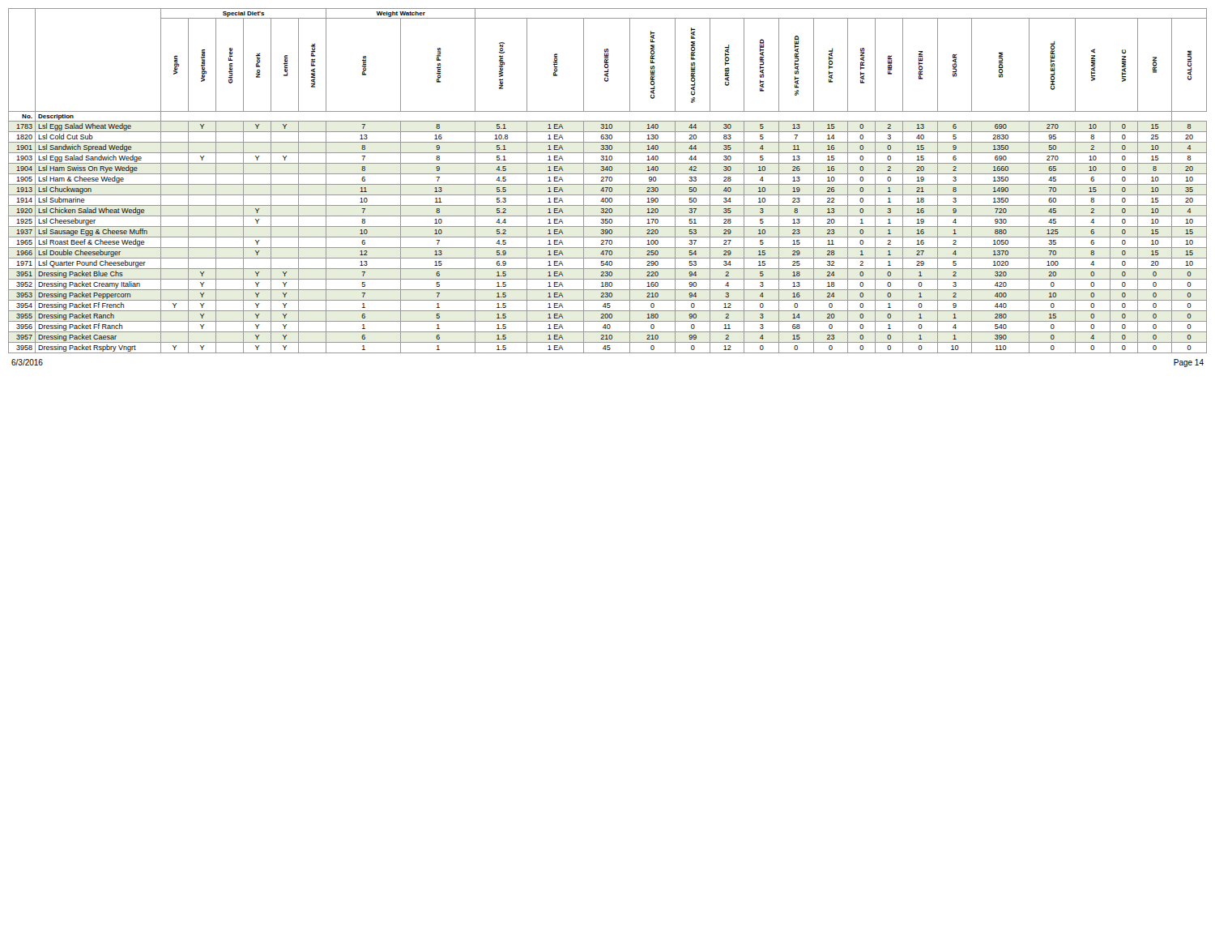| | | Special Diet's | Weight Watcher | |
| --- | --- | --- | --- | --- |
| Vegan | Vegetarian | Gluten Free | No Pork | Lenten | NAMA Fit Pick | Points | Points Plus | Net Weight (oz) | Portion | CALORIES | CALORIES FROM FAT | % CALORIES FROM FAT | CARB TOTAL | FAT SATURATED | % FAT SATURATED | FAT TOTAL | FAT TRANS | FIBER | PROTEIN | SUGAR | SODIUM | CHOLESTEROL | VITAMIN A | VITAMIN C | IRON | CALCIUM |
| No. | Description | |
| 1783 | Lsl Egg Salad Wheat Wedge | | Y | | Y | Y | | 7 | 8 | 5.1 | 1 EA | 310 | 140 | 44 | 30 | 5 | 13 | 15 | 0 | 2 | 13 | 6 | 690 | 270 | 10 | 0 | 15 | 8 |
| 1820 | Lsl Cold Cut Sub | | | | | | | 13 | 16 | 10.8 | 1 EA | 630 | 130 | 20 | 83 | 5 | 7 | 14 | 0 | 3 | 40 | 5 | 2830 | 95 | 8 | 0 | 25 | 20 |
| 1901 | Lsl Sandwich Spread Wedge | | | | | | | 8 | 9 | 5.1 | 1 EA | 330 | 140 | 44 | 35 | 4 | 11 | 16 | 0 | 0 | 15 | 9 | 1350 | 50 | 2 | 0 | 10 | 4 |
| 1903 | Lsl Egg Salad Sandwich Wedge | | Y | | Y | Y | | 7 | 8 | 5.1 | 1 EA | 310 | 140 | 44 | 30 | 5 | 13 | 15 | 0 | 0 | 15 | 6 | 690 | 270 | 10 | 0 | 15 | 8 |
| 1904 | Lsl Ham Swiss On Rye Wedge | | | | | | | 8 | 9 | 4.5 | 1 EA | 340 | 140 | 42 | 30 | 10 | 26 | 16 | 0 | 2 | 20 | 2 | 1660 | 65 | 10 | 0 | 8 | 20 |
| 1905 | Lsl Ham & Cheese Wedge | | | | | | | 6 | 7 | 4.5 | 1 EA | 270 | 90 | 33 | 28 | 4 | 13 | 10 | 0 | 0 | 19 | 3 | 1350 | 45 | 6 | 0 | 10 | 10 |
| 1913 | Lsl Chuckwagon | | | | | | | 11 | 13 | 5.5 | 1 EA | 470 | 230 | 50 | 40 | 10 | 19 | 26 | 0 | 1 | 21 | 8 | 1490 | 70 | 15 | 0 | 10 | 35 |
| 1914 | Lsl Submarine | | | | | | | 10 | 11 | 5.3 | 1 EA | 400 | 190 | 50 | 34 | 10 | 23 | 22 | 0 | 1 | 18 | 3 | 1350 | 60 | 8 | 0 | 15 | 20 |
| 1920 | Lsl Chicken Salad Wheat Wedge | | | | Y | | | 7 | 8 | 5.2 | 1 EA | 320 | 120 | 37 | 35 | 3 | 8 | 13 | 0 | 3 | 16 | 9 | 720 | 45 | 2 | 0 | 10 | 4 |
| 1925 | Lsl Cheeseburger | | | | Y | | | 8 | 10 | 4.4 | 1 EA | 350 | 170 | 51 | 28 | 5 | 13 | 20 | 1 | 1 | 19 | 4 | 930 | 45 | 4 | 0 | 10 | 10 |
| 1937 | Lsl Sausage Egg & Cheese Muffn | | | | | | | 10 | 10 | 5.2 | 1 EA | 390 | 220 | 53 | 29 | 10 | 23 | 23 | 0 | 1 | 16 | 1 | 880 | 125 | 6 | 0 | 15 | 15 |
| 1965 | Lsl Roast Beef & Cheese Wedge | | | | Y | | | 6 | 7 | 4.5 | 1 EA | 270 | 100 | 37 | 27 | 5 | 15 | 11 | 0 | 2 | 16 | 2 | 1050 | 35 | 6 | 0 | 10 | 10 |
| 1966 | Lsl Double Cheeseburger | | | | Y | | | 12 | 13 | 5.9 | 1 EA | 470 | 250 | 54 | 29 | 15 | 29 | 28 | 1 | 1 | 27 | 4 | 1370 | 70 | 8 | 0 | 15 | 15 |
| 1971 | Lsl Quarter Pound Cheeseburger | | | | | | | 13 | 15 | 6.9 | 1 EA | 540 | 290 | 53 | 34 | 15 | 25 | 32 | 2 | 1 | 29 | 5 | 1020 | 100 | 4 | 0 | 20 | 10 |
| 3951 | Dressing Packet Blue Chs | | Y | | Y | Y | | 7 | 6 | 1.5 | 1 EA | 230 | 220 | 94 | 2 | 5 | 18 | 24 | 0 | 0 | 1 | 2 | 320 | 20 | 0 | 0 | 0 | 0 |
| 3952 | Dressing Packet Creamy Italian | | Y | | Y | Y | | 5 | 5 | 1.5 | 1 EA | 180 | 160 | 90 | 4 | 3 | 13 | 18 | 0 | 0 | 0 | 3 | 420 | 0 | 0 | 0 | 0 | 0 |
| 3953 | Dressing Packet Peppercorn | | Y | | Y | Y | | 7 | 7 | 1.5 | 1 EA | 230 | 210 | 94 | 3 | 4 | 16 | 24 | 0 | 0 | 1 | 2 | 400 | 10 | 0 | 0 | 0 | 0 |
| 3954 | Dressing Packet Ff French | Y | Y | | Y | Y | | 1 | 1 | 1.5 | 1 EA | 45 | 0 | 0 | 12 | 0 | 0 | 0 | 0 | 1 | 0 | 9 | 440 | 0 | 0 | 0 | 0 | 0 |
| 3955 | Dressing Packet Ranch | | Y | | Y | Y | | 6 | 5 | 1.5 | 1 EA | 200 | 180 | 90 | 2 | 3 | 14 | 20 | 0 | 0 | 1 | 1 | 280 | 15 | 0 | 0 | 0 | 0 |
| 3956 | Dressing Packet Ff Ranch | | Y | | Y | Y | | 1 | 1 | 1.5 | 1 EA | 40 | 0 | 0 | 11 | 3 | 68 | 0 | 0 | 1 | 0 | 4 | 540 | 0 | 0 | 0 | 0 | 0 |
| 3957 | Dressing Packet Caesar | | | | Y | Y | | 6 | 6 | 1.5 | 1 EA | 210 | 210 | 99 | 2 | 4 | 15 | 23 | 0 | 0 | 1 | 1 | 390 | 0 | 4 | 0 | 0 | 0 |
| 3958 | Dressing Packet Rspbry Vngrt | Y | Y | | Y | Y | | 1 | 1 | 1.5 | 1 EA | 45 | 0 | 0 | 12 | 0 | 0 | 0 | 0 | 0 | 0 | 10 | 110 | 0 | 0 | 0 | 0 | 0 |
6/3/2016 Page 14